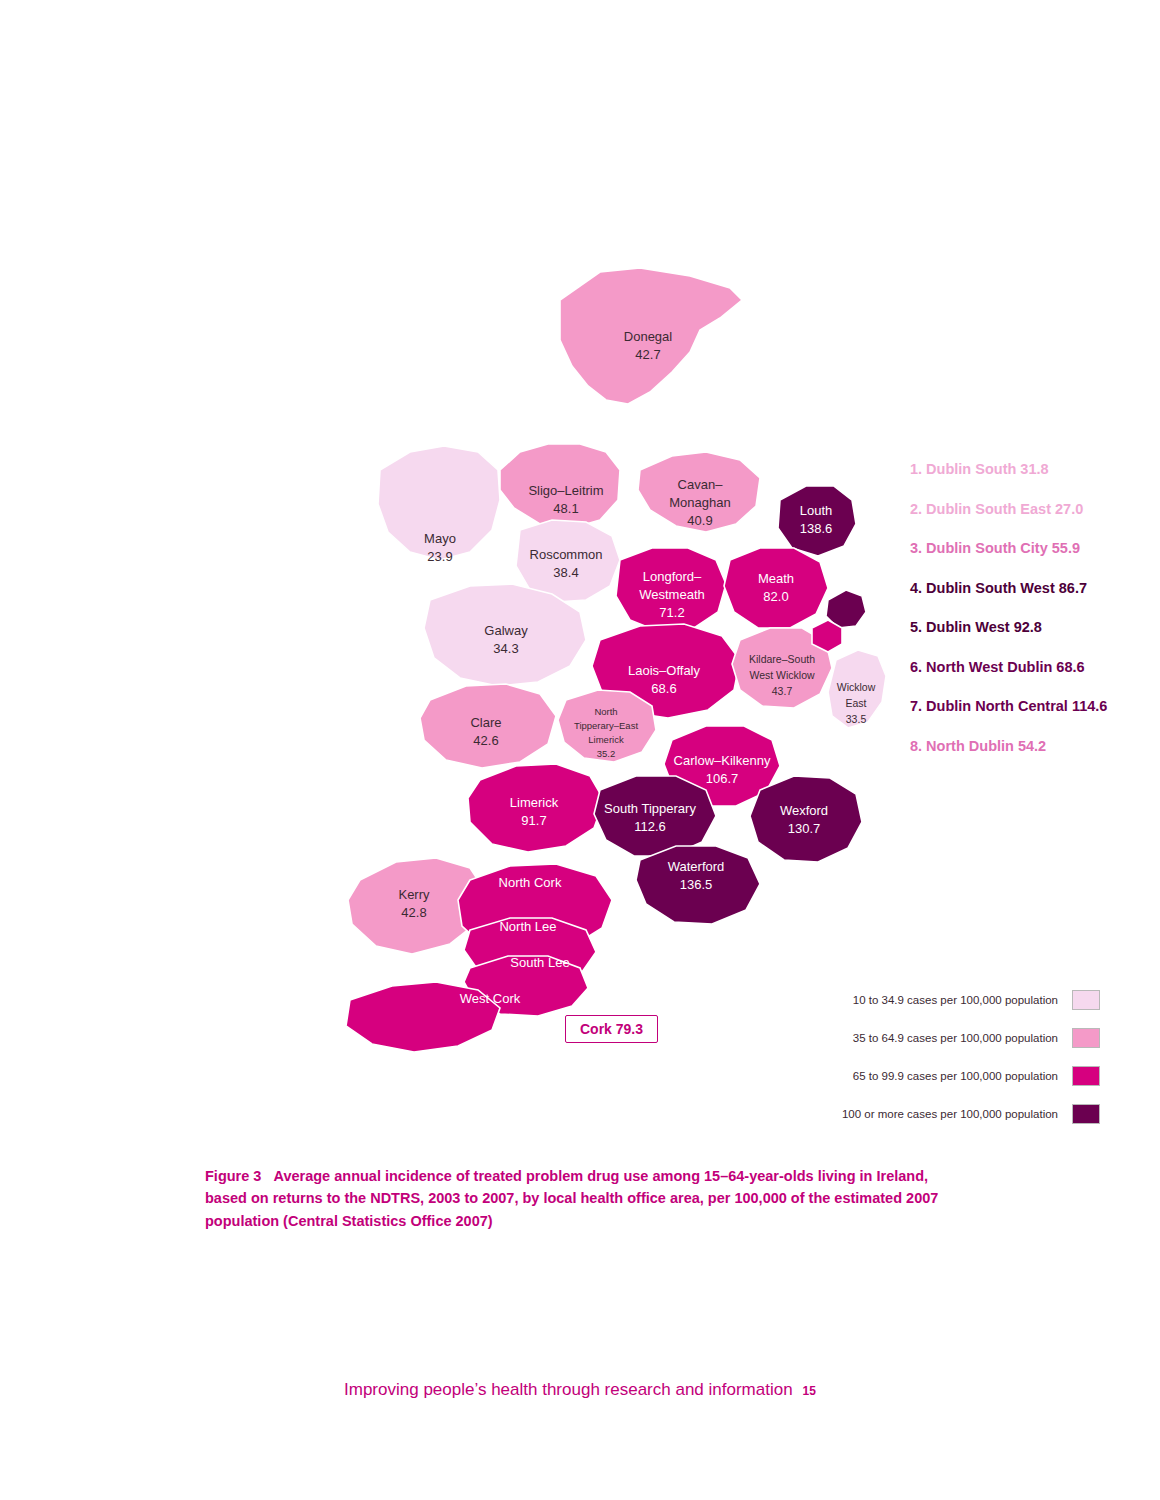Donegal 42.7 Sligo–Leitrim 48.1 Cavan– Monaghan 40.9 Mayo 23.9 Roscommon 38.4 Louth 138.6 Longford– Westmeath 71.2 Meath 82.0 Galway 34.3 Laois–Offaly 68.6 Kildare–South West Wicklow 43.7 Wicklow East 33.5 Clare 42.6 North Tipperary–East Limerick 35.2 Carlow–Kilkenny 106.7 Limerick 91.7 South Tipperary 112.6 Wexford 130.7 Waterford 136.5 Kerry 42.8 North Cork North Lee South Lee West Cork
Cork 79.3
1. Dublin South 31.8
2. Dublin South East 27.0
3. Dublin South City 55.9
4. Dublin South West 86.7
5. Dublin West 92.8
6. North West Dublin 68.6
7. Dublin North Central 114.6
8. North Dublin 54.2
10 to 34.9 cases per 100,000 population
35 to 64.9 cases per 100,000 population
65 to 99.9 cases per 100,000 population
100 or more cases per 100,000 population
Figure 3 Average annual incidence of treated problem drug use among 15–64-year-olds living in Ireland, based on returns to the NDTRS, 2003 to 2007, by local health office area, per 100,000 of the estimated 2007 population (Central Statistics Office 2007)
Improving people’s health through research and information15